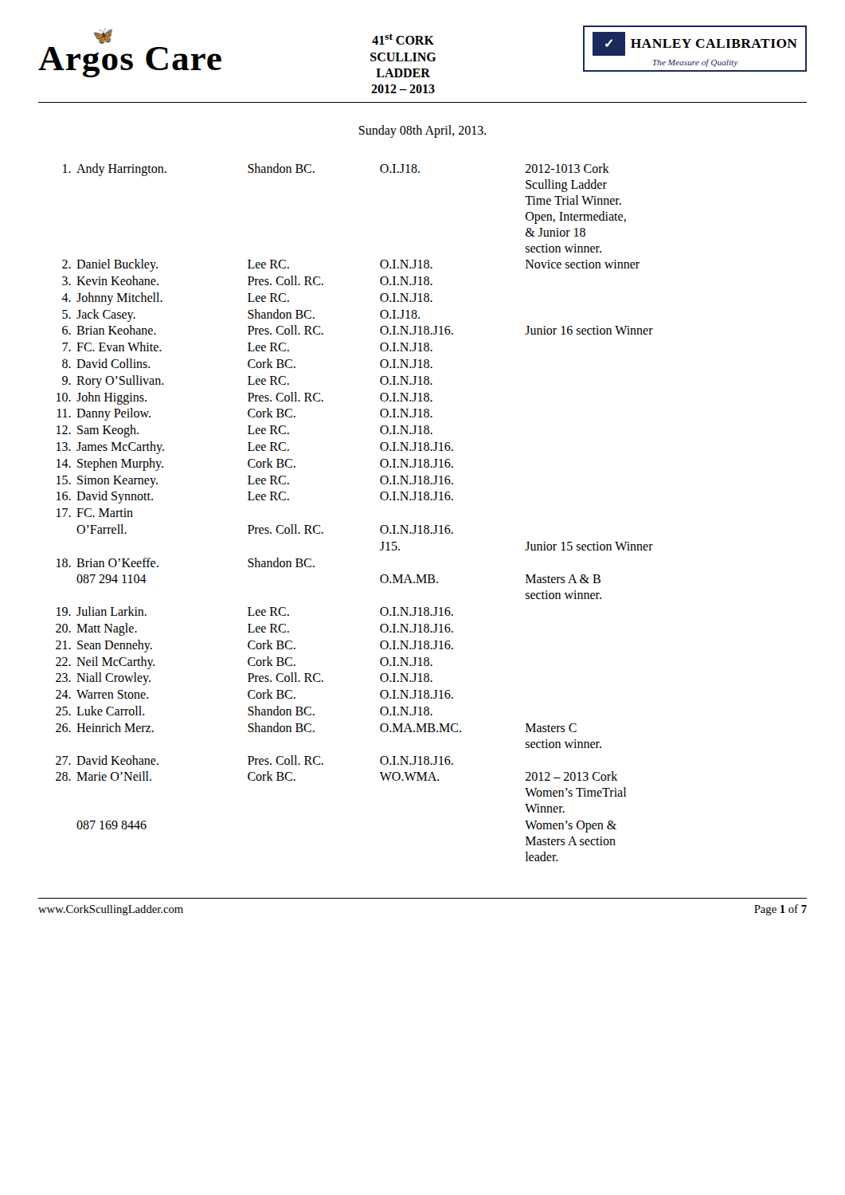🦋 Argos Care
41st CORK
SCULLING
LADDER
2012 – 2013
✓HANLEY CALIBRATION
The Measure of Quality
Sunday 08th April, 2013.
| 1. | Andy Harrington. | Shandon BC. | O.I.J18. | 2012-1013 Cork Sculling Ladder Time Trial Winner. Open, Intermediate, & Junior 18 section winner. |
| 2. | Daniel Buckley. | Lee RC. | O.I.N.J18. | Novice section winner |
| 3. | Kevin Keohane. | Pres. Coll. RC. | O.I.N.J18. | |
| 4. | Johnny Mitchell. | Lee RC. | O.I.N.J18. | |
| 5. | Jack Casey. | Shandon BC. | O.I.J18. | |
| 6. | Brian Keohane. | Pres. Coll. RC. | O.I.N.J18.J16. | Junior 16 section Winner |
| 7. | FC. Evan White. | Lee RC. | O.I.N.J18. | |
| 8. | David Collins. | Cork BC. | O.I.N.J18. | |
| 9. | Rory O’Sullivan. | Lee RC. | O.I.N.J18. | |
| 10. | John Higgins. | Pres. Coll. RC. | O.I.N.J18. | |
| 11. | Danny Peilow. | Cork BC. | O.I.N.J18. | |
| 12. | Sam Keogh. | Lee RC. | O.I.N.J18. | |
| 13. | James McCarthy. | Lee RC. | O.I.N.J18.J16. | |
| 14. | Stephen Murphy. | Cork BC. | O.I.N.J18.J16. | |
| 15. | Simon Kearney. | Lee RC. | O.I.N.J18.J16. | |
| 16. | David Synnott. | Lee RC. | O.I.N.J18.J16. | |
| 17. | FC. Martin | | | |
| | O’Farrell. | Pres. Coll. RC. | O.I.N.J18.J16. | |
| | | | J15. | Junior 15 section Winner |
| 18. | Brian O’Keeffe. | Shandon BC. | | |
| | 087 294 1104 | | O.MA.MB. | Masters A & B section winner. |
| 19. | Julian Larkin. | Lee RC. | O.I.N.J18.J16. | |
| 20. | Matt Nagle. | Lee RC. | O.I.N.J18.J16. | |
| 21. | Sean Dennehy. | Cork BC. | O.I.N.J18.J16. | |
| 22. | Neil McCarthy. | Cork BC. | O.I.N.J18. | |
| 23. | Niall Crowley. | Pres. Coll. RC. | O.I.N.J18. | |
| 24. | Warren Stone. | Cork BC. | O.I.N.J18.J16. | |
| 25. | Luke Carroll. | Shandon BC. | O.I.N.J18. | |
| 26. | Heinrich Merz. | Shandon BC. | O.MA.MB.MC. | Masters C section winner. |
| 27. | David Keohane. | Pres. Coll. RC. | O.I.N.J18.J16. | |
| 28. | Marie O’Neill. | Cork BC. | WO.WMA. | 2012 – 2013 Cork Women’s TimeTrial Winner. |
| | 087 169 8446 | | | Women’s Open & Masters A section leader. |
www.CorkScullingLadder.com Page 1 of 7